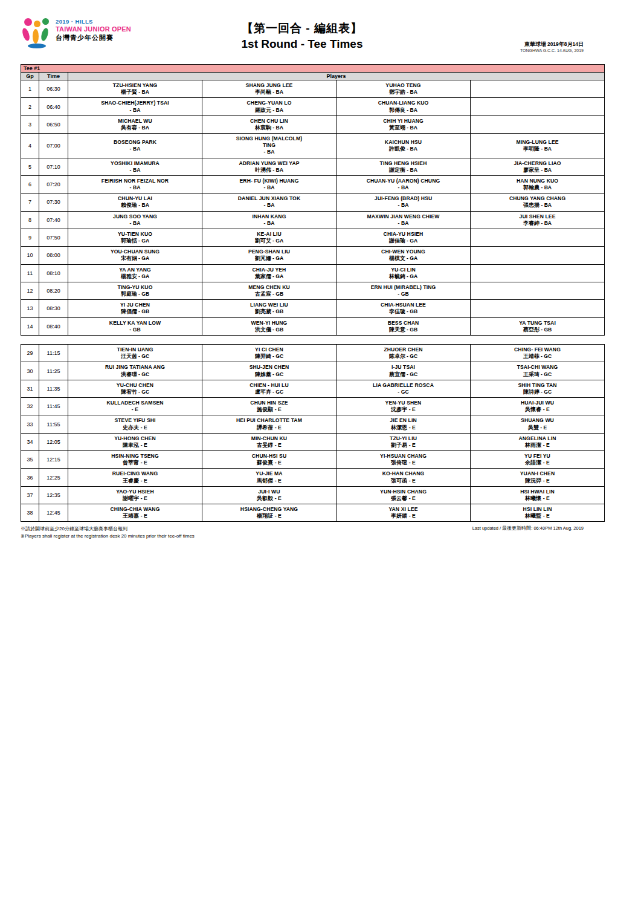2019 · HILLS
TAIWAN JUNIOR OPEN
台灣青少年公開賽
【第一回合 - 編組表】
1st Round - Tee Times
東華球場 2019年8月14日
TONGHWA G.C.C. 14 AUG, 2019
| Tee #1 |
| Gp | Time | Players |
| 1 | 06:30 | TZU-HSIEN YANG 楊子賢 - BA | SHANG JUNG LEE 李尚融 - BA | YUHAO TENG 鄧宇皓 - BA | |
| 2 | 06:40 | SHAO-CHIEH(JERRY) TSAI - BA | CHENG-YUAN LO 羅政元 - BA | CHUAN-LIANG KUO 郭傳良 - BA | |
| 3 | 06:50 | MICHAEL WU 吳有容 - BA | CHEN CHU LIN 林宸駒 - BA | CHIH YI HUANG 黃至翊 - BA | |
| 4 | 07:00 | BOSEONG PARK - BA | SIONG HUNG (MALCOLM) TING - BA | KAICHUN HSU 許凱俊 - BA | MING-LUNG LEE 李明隆 - BA |
| 5 | 07:10 | YOSHIKI IMAMURA - BA | ADRIAN YUNG WEI YAP 叶湧伟 - BA | TING HENG HSIEH 謝定衡 - BA | JIA-CHERNG LIAO 廖家呈 - BA |
| 6 | 07:20 | FEIRISH NOR FEIZAL NOR - BA | ERH- FU (KIWI) HUANG - BA | CHUAN-YU (AARON) CHUNG - BA | HAN NUNG KUO 郭翰農 - BA |
| 7 | 07:30 | CHUN-YU LAI 賴俊瑜 - BA | DANIEL JUN XIANG TOK - BA | JUI-FENG (BRAD) HSU - BA | CHUNG YANG CHANG 張忠揚 - BA |
| 8 | 07:40 | JUNG SOO YANG - BA | INHAN KANG - BA | MAXWIN JIAN WENG CHIEW - BA | JUI SHEN LEE 李睿紳 - BA |
| 9 | 07:50 | YU-TIEN KUO 郭瑜恬 - GA | KE-AI LIU 劉可艾 - GA | CHIA-YU HSIEH 謝佳瑜 - GA | |
| 10 | 08:00 | YOU-CHUAN SUNG 宋有娟 - GA | PENG-SHAN LIU 劉芃姍 - GA | CHI-WEN YOUNG 楊棋文 - GA | |
| 11 | 08:10 | YA AN YANG 楊雅安 - GA | CHIA-JU YEH 葉家儒 - GA | YU-CI LIN 林毓錡 - GA | |
| 12 | 08:20 | TING-YU KUO 郭庭瑜 - GB | MENG CHEN KU 古孟宸 - GB | ERN HUI (MIRABEL) TING - GB | |
| 13 | 08:30 | YI JU CHEN 陳倡儒 - GB | LIANG WEI LIU 劉亮葳 - GB | CHIA-HSUAN LEE 李佳璇 - GB | |
| 14 | 08:40 | KELLY KA YAN LOW - GB | WEN-YI HUNG 洪文儀 - GB | BESS CHAN 陳天意 - GB | YA TUNG TSAI 蔡亞彤 - GB |
| 29 | 11:15 | TIEN-IN UANG 汪天茵 - GC | YI CI CHEN 陳羿綺 - GC | ZHUOER CHEN 陈卓尔 - GC | CHING- FEI WANG 王靖菲 - GC |
| 30 | 11:25 | RUI JING TATIANA ANG 洪睿璟 - GC | SHU-JEN CHEN 陳姝蓁 - GC | I-JU TSAI 蔡宜儒 - GC | TSAI-CHI WANG 王采琦 - GC |
| 31 | 11:35 | YU-CHU CHEN 陳宥竹 - GC | CHIEN - HUI LU 盧芊卉 - GC | LIA GABRIELLE ROSCA - GC | SHIH TING TAN 陳詩婷 - GC |
| 32 | 11:45 | KULLADECH SAMSEN - E | CHUN HIN SZE 施俊顯 - E | YEN-YU SHEN 沈彥宇 - E | HUAI-JUI WU 吳懷睿 - E |
| 33 | 11:55 | STEVE YIFU SHI 史亦夫 - E | HEI PUI CHARLOTTE TAM 譚希蓓 - E | JIE EN LIN 林潔恩 - E | SHUANG WU 吳雙 - E |
| 34 | 12:05 | YU-HONG CHEN 陳聿泓 - E | MIN-CHUN KU 古旻錞 - E | TZU-YI LIU 劉子易 - E | ANGELINA LIN 林雨潔 - E |
| 35 | 12:15 | HSIN-NING TSENG 曾莘甯 - E | CHUN-HSI SU 蘇俊熹 - E | YI-HSUAN CHANG 張倚瑄 - E | YU FEI YU 余語潔 - E |
| 36 | 12:25 | RUEI-CING WANG 王睿慶 - E | YU-JIE MA 馬郁傑 - E | KO-HAN CHANG 張可函 - E | YUAN-I CHEN 陳沅羿 - E |
| 37 | 12:35 | YAO-YU HSIEH 謝曜宇 - E | JUI-I WU 吳叡毅 - E | YUN-HSIN CHANG 張云馨 - E | HSI HWAI LIN 林曦懷 - E |
| 38 | 12:45 | CHING-CHIA WANG 王靖嘉 - E | HSIANG-CHENG YANG 楊翔証 - E | YAN XI LEE 李妍嬉 - E | HSI LIN LIN 林曦盬 - E |
Last updated / 最後更新時間: 06:40PM 12th Aug, 2019
※請於開球前至少20分鐘至球場大廳賽事櫃台報到
※Players shall register at the registration desk 20 minutes prior their tee-off times